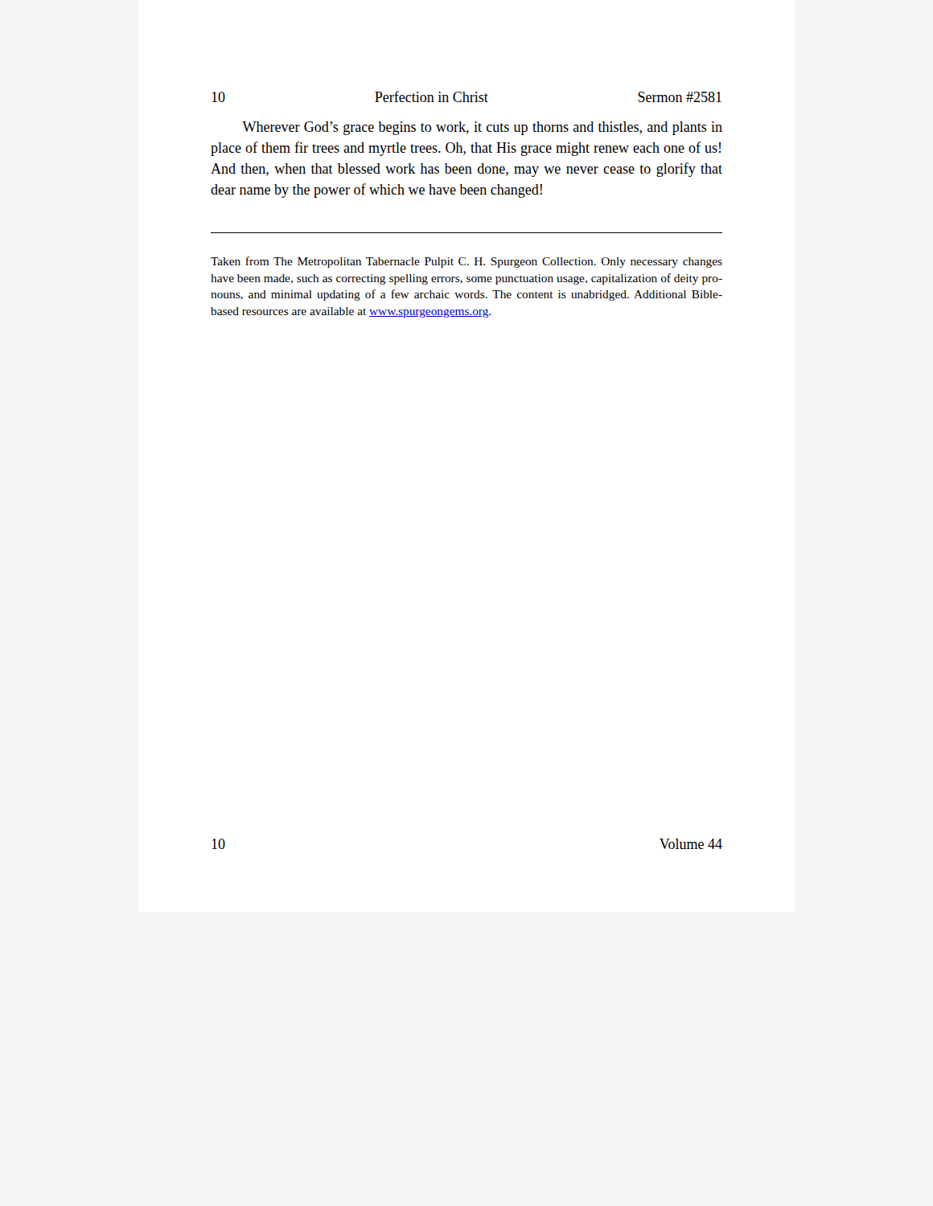10 Perfection in Christ Sermon #2581
Wherever God’s grace begins to work, it cuts up thorns and thistles, and plants in place of them fir trees and myrtle trees. Oh, that His grace might renew each one of us! And then, when that blessed work has been done, may we never cease to glorify that dear name by the power of which we have been changed!
Taken from The Metropolitan Tabernacle Pulpit C. H. Spurgeon Collection. Only necessary changes have been made, such as correcting spelling errors, some punctuation usage, capitalization of deity pronouns, and minimal updating of a few archaic words. The content is unabridged. Additional Bible-based resources are available at www.spurgeongems.org.
10 Volume 44